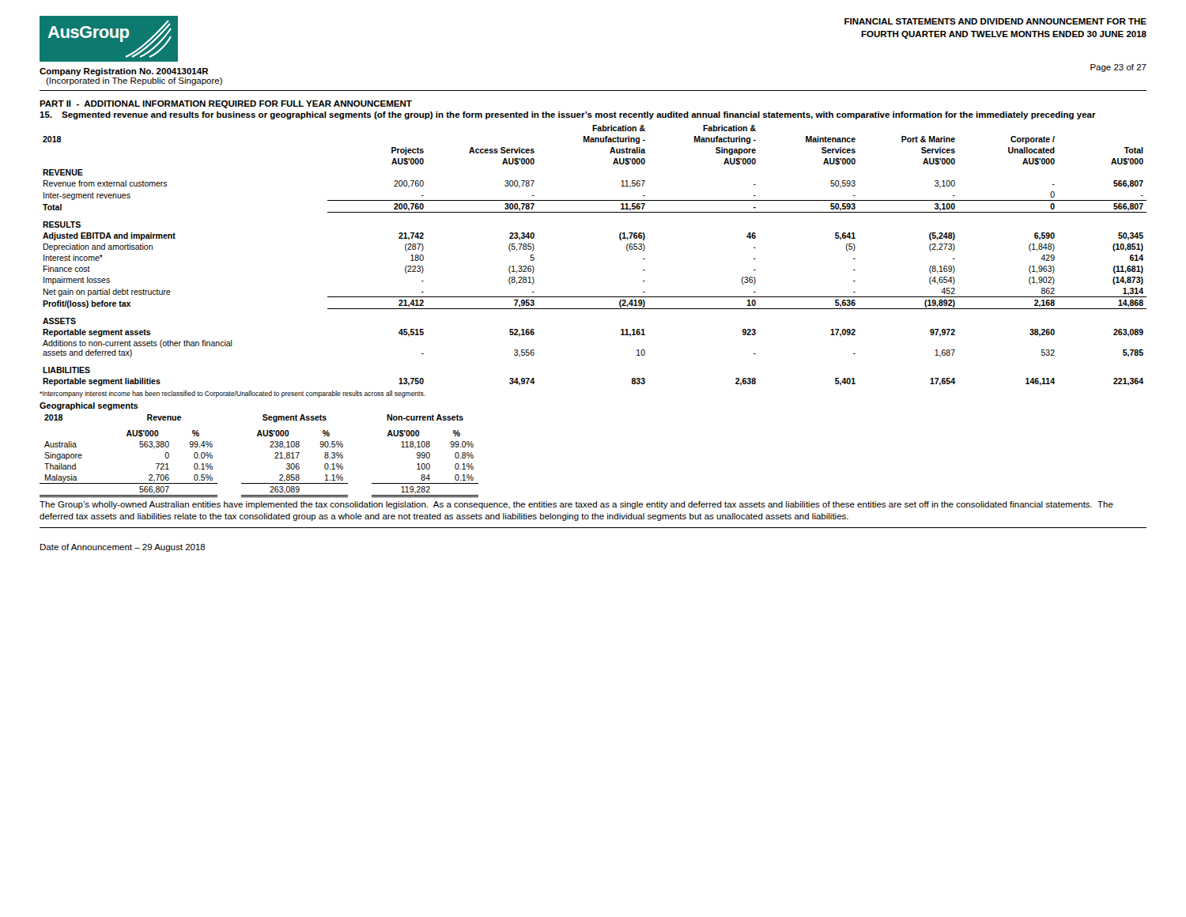AusGroup
Company Registration No. 200413014R
(Incorporated in The Republic of Singapore)
FINANCIAL STATEMENTS AND DIVIDEND ANNOUNCEMENT FOR THE
FOURTH QUARTER AND TWELVE MONTHS ENDED 30 JUNE 2018
Page 23 of 27
PART II - ADDITIONAL INFORMATION REQUIRED FOR FULL YEAR ANNOUNCEMENT
15. Segmented revenue and results for business or geographical segments (of the group) in the form presented in the issuer’s most recently audited annual financial statements, with comparative information for the immediately preceding year
| | | | Fabrication & | Fabrication & | | | | |
| --- | --- | --- | --- | --- | --- | --- | --- | --- |
| 2018 | | | Manufacturing - | Manufacturing - | Maintenance | Port & Marine | Corporate / | |
| | Projects | Access Services | Australia | Singapore | Services | Services | Unallocated | Total |
| | AU$'000 | AU$'000 | AU$'000 | AU$'000 | AU$'000 | AU$'000 | AU$'000 | AU$'000 |
| REVENUE | |
| Revenue from external customers | 200,760 | 300,787 | 11,567 | - | 50,593 | 3,100 | - | 566,807 |
| Inter-segment revenues | - | - | - | - | - | - | 0 | - |
| Total | 200,760 | 300,787 | 11,567 | - | 50,593 | 3,100 | 0 | 566,807 |
| RESULTS | |
| Adjusted EBITDA and impairment | 21,742 | 23,340 | (1,766) | 46 | 5,641 | (5,248) | 6,590 | 50,345 |
| Depreciation and amortisation | (287) | (5,785) | (653) | - | (5) | (2,273) | (1,848) | (10,851) |
| Interest income* | 180 | 5 | - | - | - | - | 429 | 614 |
| Finance cost | (223) | (1,326) | - | - | - | (8,169) | (1,963) | (11,681) |
| Impairment losses | - | (8,281) | - | (36) | - | (4,654) | (1,902) | (14,873) |
| Net gain on partial debt restructure | - | - | - | - | - | 452 | 862 | 1,314 |
| Profit/(loss) before tax | 21,412 | 7,953 | (2,419) | 10 | 5,636 | (19,892) | 2,168 | 14,868 |
| ASSETS | |
| Reportable segment assets | 45,515 | 52,166 | 11,161 | 923 | 17,092 | 97,972 | 38,260 | 263,089 |
| Additions to non-current assets (other than financial assets and deferred tax) | - | 3,556 | 10 | - | - | 1,687 | 532 | 5,785 |
| LIABILITIES | |
| Reportable segment liabilities | 13,750 | 34,974 | 833 | 2,638 | 5,401 | 17,654 | 146,114 | 221,364 |
*Intercompany interest income has been reclassified to Corporate/Unallocated to present comparable results across all segments.
Geographical segments
| 2018 | Revenue | | Segment Assets | | Non-current Assets |
| --- | --- | --- | --- | --- | --- |
| | AU$'000 | % | | AU$'000 | % | | AU$'000 | % |
| Australia | 563,380 | 99.4% | | 238,108 | 90.5% | | 118,108 | 99.0% |
| Singapore | 0 | 0.0% | | 21,817 | 8.3% | | 990 | 0.8% |
| Thailand | 721 | 0.1% | | 306 | 0.1% | | 100 | 0.1% |
| Malaysia | 2,706 | 0.5% | | 2,858 | 1.1% | | 84 | 0.1% |
| | 566,807 | | | 263,089 | | | 119,282 | |
The Group’s wholly-owned Australian entities have implemented the tax consolidation legislation. As a consequence, the entities are taxed as a single entity and deferred tax assets and liabilities of these entities are set off in the consolidated financial statements. The deferred tax assets and liabilities relate to the tax consolidated group as a whole and are not treated as assets and liabilities belonging to the individual segments but as unallocated assets and liabilities.
Date of Announcement – 29 August 2018